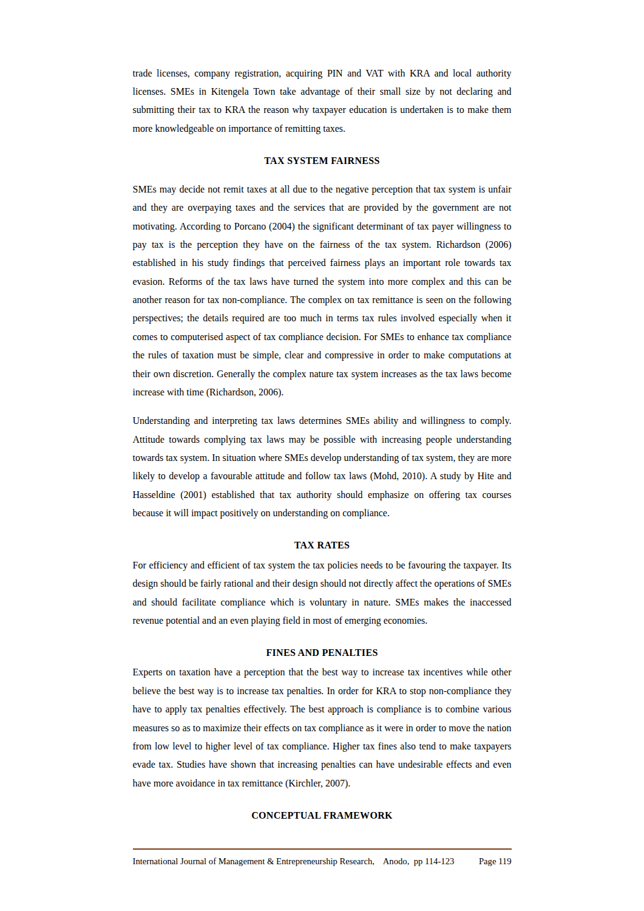trade licenses, company registration, acquiring PIN and VAT with KRA and local authority licenses. SMEs in Kitengela Town take advantage of their small size by not declaring and submitting their tax to KRA the reason why taxpayer education is undertaken is to make them more knowledgeable on importance of remitting taxes.
Tax System Fairness
SMEs may decide not remit taxes at all due to the negative perception that tax system is unfair and they are overpaying taxes and the services that are provided by the government are not motivating. According to Porcano (2004) the significant determinant of tax payer willingness to pay tax is the perception they have on the fairness of the tax system. Richardson (2006) established in his study findings that perceived fairness plays an important role towards tax evasion. Reforms of the tax laws have turned the system into more complex and this can be another reason for tax non-compliance. The complex on tax remittance is seen on the following perspectives; the details required are too much in terms tax rules involved especially when it comes to computerised aspect of tax compliance decision. For SMEs to enhance tax compliance the rules of taxation must be simple, clear and compressive in order to make computations at their own discretion. Generally the complex nature tax system increases as the tax laws become increase with time (Richardson, 2006).
Understanding and interpreting tax laws determines SMEs ability and willingness to comply. Attitude towards complying tax laws may be possible with increasing people understanding towards tax system. In situation where SMEs develop understanding of tax system, they are more likely to develop a favourable attitude and follow tax laws (Mohd, 2010). A study by Hite and Hasseldine (2001) established that tax authority should emphasize on offering tax courses because it will impact positively on understanding on compliance.
Tax Rates
For efficiency and efficient of tax system the tax policies needs to be favouring the taxpayer. Its design should be fairly rational and their design should not directly affect the operations of SMEs and should facilitate compliance which is voluntary in nature. SMEs makes the inaccessed revenue potential and an even playing field in most of emerging economies.
Fines and Penalties
Experts on taxation have a perception that the best way to increase tax incentives while other believe the best way is to increase tax penalties. In order for KRA to stop non-compliance they have to apply tax penalties effectively. The best approach is compliance is to combine various measures so as to maximize their effects on tax compliance as it were in order to move the nation from low level to higher level of tax compliance. Higher tax fines also tend to make taxpayers evade tax. Studies have shown that increasing penalties can have undesirable effects and even have more avoidance in tax remittance (Kirchler, 2007).
Conceptual Framework
International Journal of Management & Entrepreneurship Research, Anodo, pp 114-123
Page 119